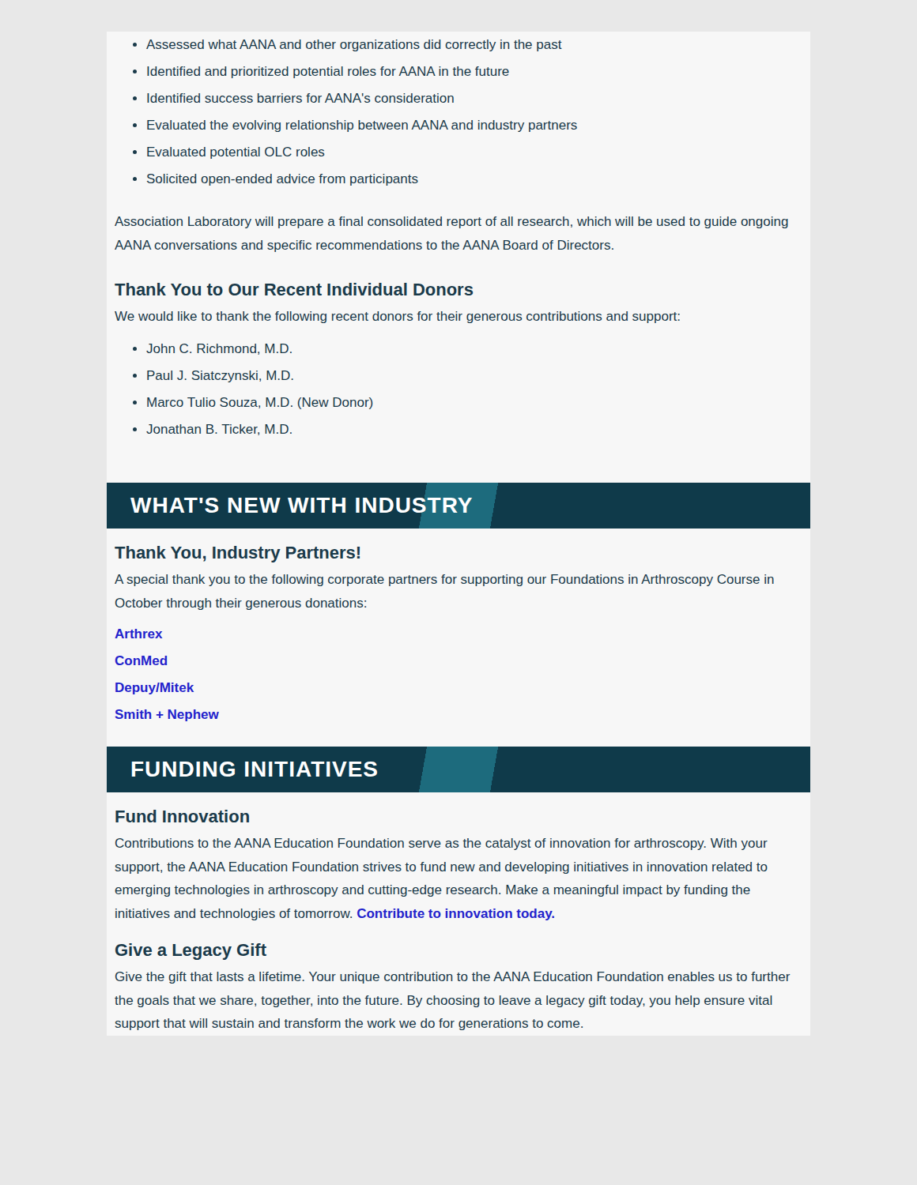Assessed what AANA and other organizations did correctly in the past
Identified and prioritized potential roles for AANA in the future
Identified success barriers for AANA's consideration
Evaluated the evolving relationship between AANA and industry partners
Evaluated potential OLC roles
Solicited open-ended advice from participants
Association Laboratory will prepare a final consolidated report of all research, which will be used to guide ongoing AANA conversations and specific recommendations to the AANA Board of Directors.
Thank You to Our Recent Individual Donors
We would like to thank the following recent donors for their generous contributions and support:
John C. Richmond, M.D.
Paul J. Siatczynski, M.D.
Marco Tulio Souza, M.D. (New Donor)
Jonathan B. Ticker, M.D.
WHAT'S NEW WITH INDUSTRY
Thank You, Industry Partners!
A special thank you to the following corporate partners for supporting our Foundations in Arthroscopy Course in October through their generous donations:
Arthrex
ConMed
Depuy/Mitek
Smith + Nephew
FUNDING INITIATIVES
Fund Innovation
Contributions to the AANA Education Foundation serve as the catalyst of innovation for arthroscopy. With your support, the AANA Education Foundation strives to fund new and developing initiatives in innovation related to emerging technologies in arthroscopy and cutting-edge research. Make a meaningful impact by funding the initiatives and technologies of tomorrow. Contribute to innovation today.
Give a Legacy Gift
Give the gift that lasts a lifetime. Your unique contribution to the AANA Education Foundation enables us to further the goals that we share, together, into the future. By choosing to leave a legacy gift today, you help ensure vital support that will sustain and transform the work we do for generations to come.